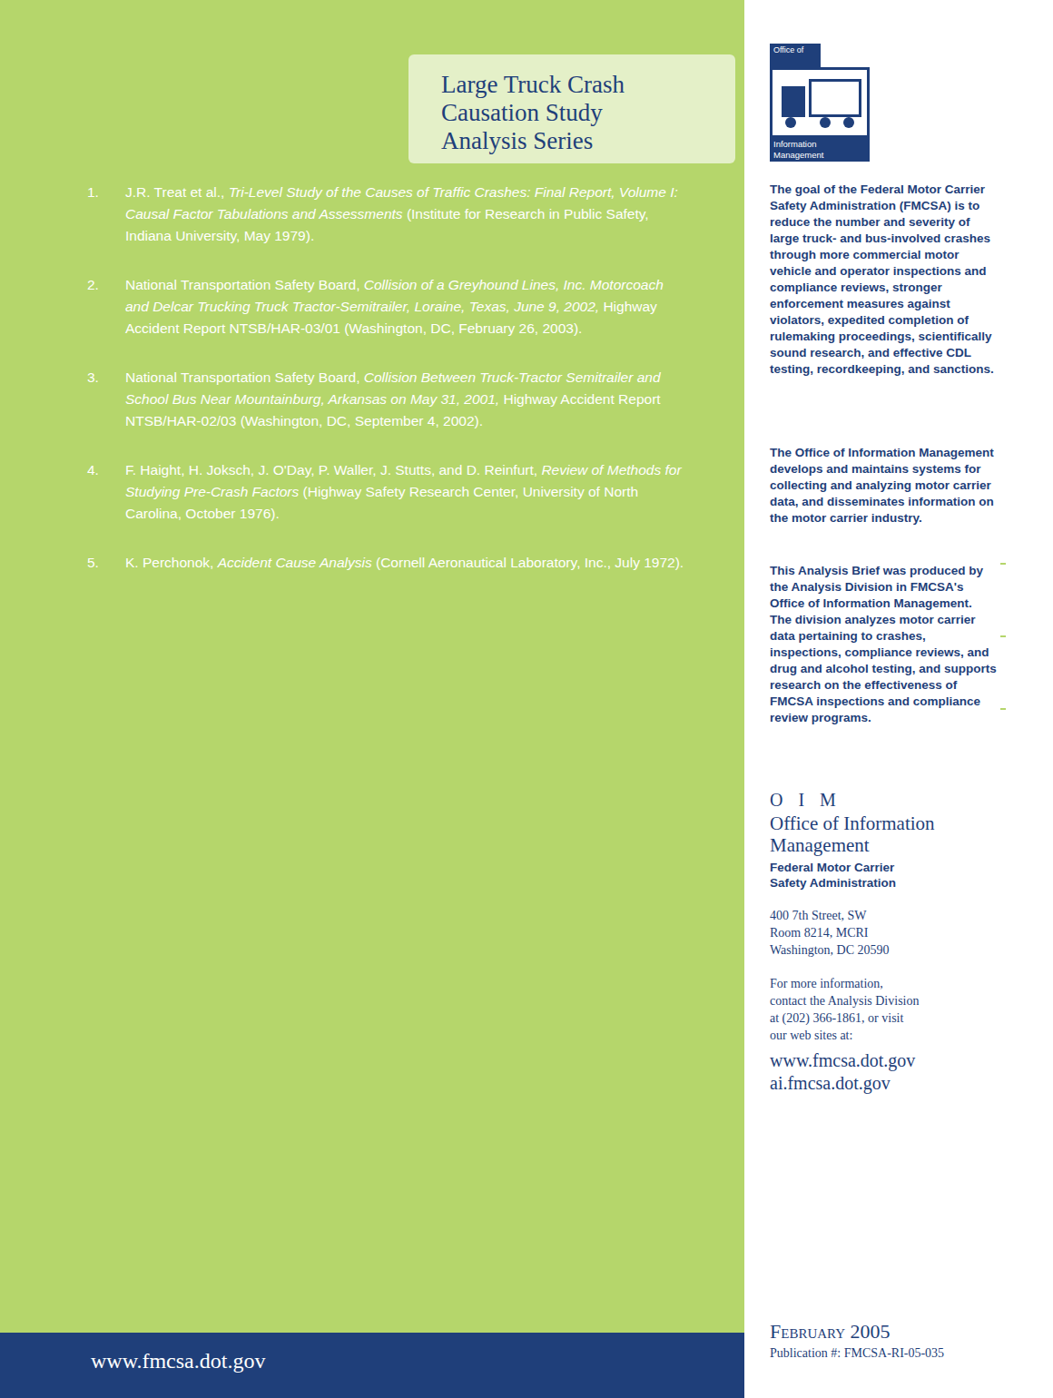ll
Large Truck Crash
Causation Study
Analysis Series
1. J.R. Treat et al., Tri-Level Study of the Causes of Traffic Crashes: Final Report, Volume I: Causal Factor Tabulations and Assessments (Institute for Research in Public Safety, Indiana University, May 1979).
2. National Transportation Safety Board, Collision of a Greyhound Lines, Inc. Motorcoach and Delcar Trucking Truck Tractor-Semitrailer, Loraine, Texas, June 9, 2002, Highway Accident Report NTSB/HAR-03/01 (Washington, DC, February 26, 2003).
3. National Transportation Safety Board, Collision Between Truck-Tractor Semitrailer and School Bus Near Mountainburg, Arkansas on May 31, 2001, Highway Accident Report NTSB/HAR-02/03 (Washington, DC, September 4, 2002).
4. F. Haight, H. Joksch, J. O'Day, P. Waller, J. Stutts, and D. Reinfurt, Review of Methods for Studying Pre-Crash Factors (Highway Safety Research Center, University of North Carolina, October 1976).
5. K. Perchonok, Accident Cause Analysis (Cornell Aeronautical Laboratory, Inc., July 1972).
www.fmcsa.dot.gov
Office of
Information
Management
The goal of the Federal Motor Carrier Safety Administration (FMCSA) is to reduce the number and severity of large truck- and bus-involved crashes through more commercial motor vehicle and operator inspections and compliance reviews, stronger enforcement measures against violators, expedited completion of rulemaking proceedings, scientifically sound research, and effective CDL testing, recordkeeping, and sanctions.
The Office of Information Management develops and maintains systems for collecting and analyzing motor carrier data, and disseminates information on the motor carrier industry.
This Analysis Brief was produced by the Analysis Division in FMCSA's Office of Information Management. The division analyzes motor carrier data pertaining to crashes, inspections, compliance reviews, and drug and alcohol testing, and supports research on the effectiveness of FMCSA inspections and compliance review programs.
O I M
Office of Information
Management
Federal Motor Carrier
Safety Administration
400 7th Street, SW
Room 8214, MCRI
Washington, DC 20590
For more information,
contact the Analysis Division
at (202) 366-1861, or visit
our web sites at:
www.fmcsa.dot.gov
ai.fmcsa.dot.gov
February 2005
Publication #: FMCSA-RI-05-035